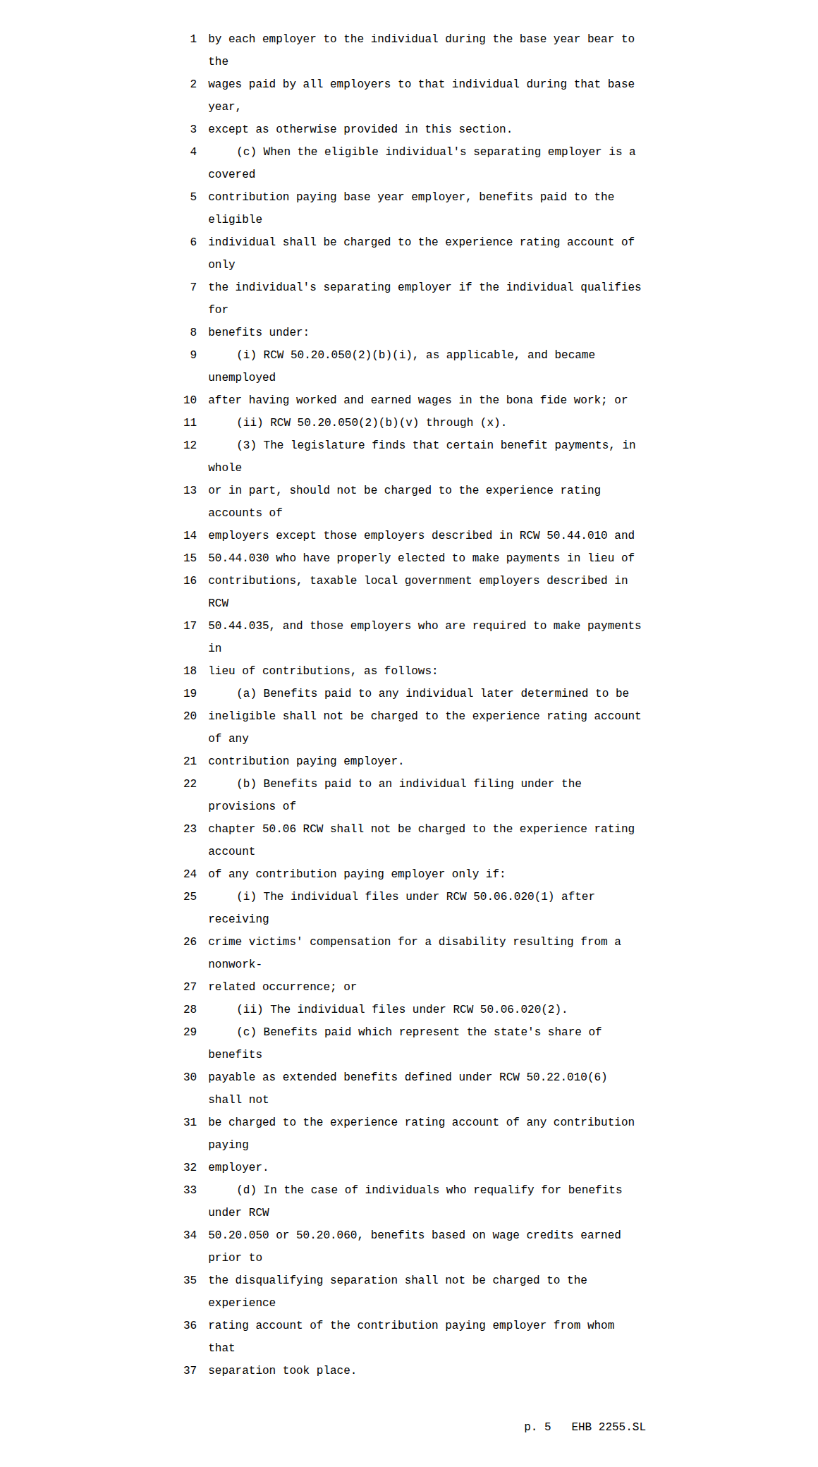by each employer to the individual during the base year bear to the
wages paid by all employers to that individual during that base year,
except as otherwise provided in this section.
(c) When the eligible individual's separating employer is a covered
contribution paying base year employer, benefits paid to the eligible
individual shall be charged to the experience rating account of only
the individual's separating employer if the individual qualifies for
benefits under:
(i) RCW 50.20.050(2)(b)(i), as applicable, and became unemployed
after having worked and earned wages in the bona fide work; or
(ii) RCW 50.20.050(2)(b)(v) through (x).
(3) The legislature finds that certain benefit payments, in whole
or in part, should not be charged to the experience rating accounts of
employers except those employers described in RCW 50.44.010 and
50.44.030 who have properly elected to make payments in lieu of
contributions, taxable local government employers described in RCW
50.44.035, and those employers who are required to make payments in
lieu of contributions, as follows:
(a) Benefits paid to any individual later determined to be
ineligible shall not be charged to the experience rating account of any
contribution paying employer.
(b) Benefits paid to an individual filing under the provisions of
chapter 50.06 RCW shall not be charged to the experience rating account
of any contribution paying employer only if:
(i) The individual files under RCW 50.06.020(1) after receiving
crime victims' compensation for a disability resulting from a nonwork-
related occurrence; or
(ii) The individual files under RCW 50.06.020(2).
(c) Benefits paid which represent the state's share of benefits
payable as extended benefits defined under RCW 50.22.010(6) shall not
be charged to the experience rating account of any contribution paying
employer.
(d) In the case of individuals who requalify for benefits under RCW
50.20.050 or 50.20.060, benefits based on wage credits earned prior to
the disqualifying separation shall not be charged to the experience
rating account of the contribution paying employer from whom that
separation took place.
p. 5 EHB 2255.SL